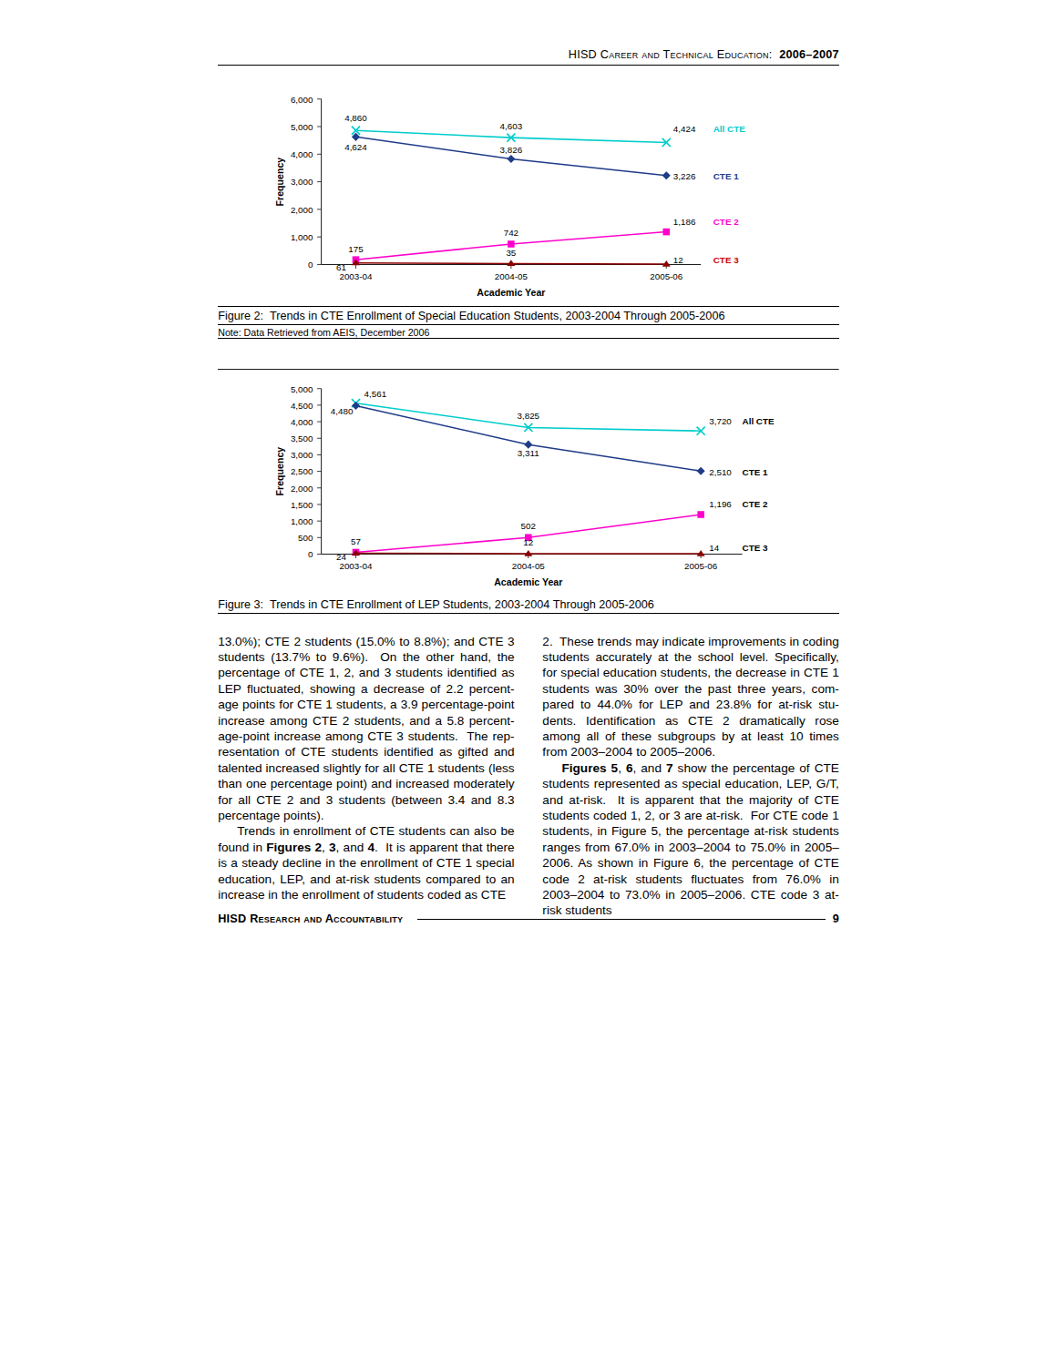HISD Career and Technical Education: 2006–2007
6,000 5,000 4,000 3,000 2,000 1,000 0 Frequency 2003-04 2004-05 2005-06 Academic Year 4,860 4,624 4,603 3,826 4,424 3,226 175 742 1,186 61 35 12 All CTE CTE 1 CTE 2 CTE 3
Figure 2: Trends in CTE Enrollment of Special Education Students, 2003-2004 Through 2005-2006
Note: Data Retrieved from AEIS, December 2006
5,000 4,500 4,000 3,500 3,000 2,500 2,000 1,500 1,000 500 0 Frequency 2003-04 2004-05 2005-06 Academic Year 4,561 4,480 3,825 3,311 3,720 2,510 57 502 1,196 24 12 14 All CTE CTE 1 CTE 2 CTE 3
Figure 3: Trends in CTE Enrollment of LEP Students, 2003-2004 Through 2005-2006
13.0%); CTE 2 students (15.0% to 8.8%); and CTE 3 students (13.7% to 9.6%). On the other hand, the percentage of CTE 1, 2, and 3 students identified as LEP fluctuated, showing a decrease of 2.2 percentage points for CTE 1 students, a 3.9 percentage-point increase among CTE 2 students, and a 5.8 percentage-point increase among CTE 3 students. The representation of CTE students identified as gifted and talented increased slightly for all CTE 1 students (less than one percentage point) and increased moderately for all CTE 2 and 3 students (between 3.4 and 8.3 percentage points).
Trends in enrollment of CTE students can also be found in Figures 2, 3, and 4. It is apparent that there is a steady decline in the enrollment of CTE 1 special education, LEP, and at-risk students compared to an increase in the enrollment of students coded as CTE
2. These trends may indicate improvements in coding students accurately at the school level. Specifically, for special education students, the decrease in CTE 1 students was 30% over the past three years, compared to 44.0% for LEP and 23.8% for at-risk students. Identification as CTE 2 dramatically rose among all of these subgroups by at least 10 times from 2003–2004 to 2005–2006.
Figures 5, 6, and 7 show the percentage of CTE students represented as special education, LEP, G/T, and at-risk. It is apparent that the majority of CTE students coded 1, 2, or 3 are at-risk. For CTE code 1 students, in Figure 5, the percentage at-risk students ranges from 67.0% in 2003–2004 to 75.0% in 2005–2006. As shown in Figure 6, the percentage of CTE code 2 at-risk students fluctuates from 76.0% in 2003–2004 to 73.0% in 2005–2006. CTE code 3 at-risk students
HISD Research and Accountability 9